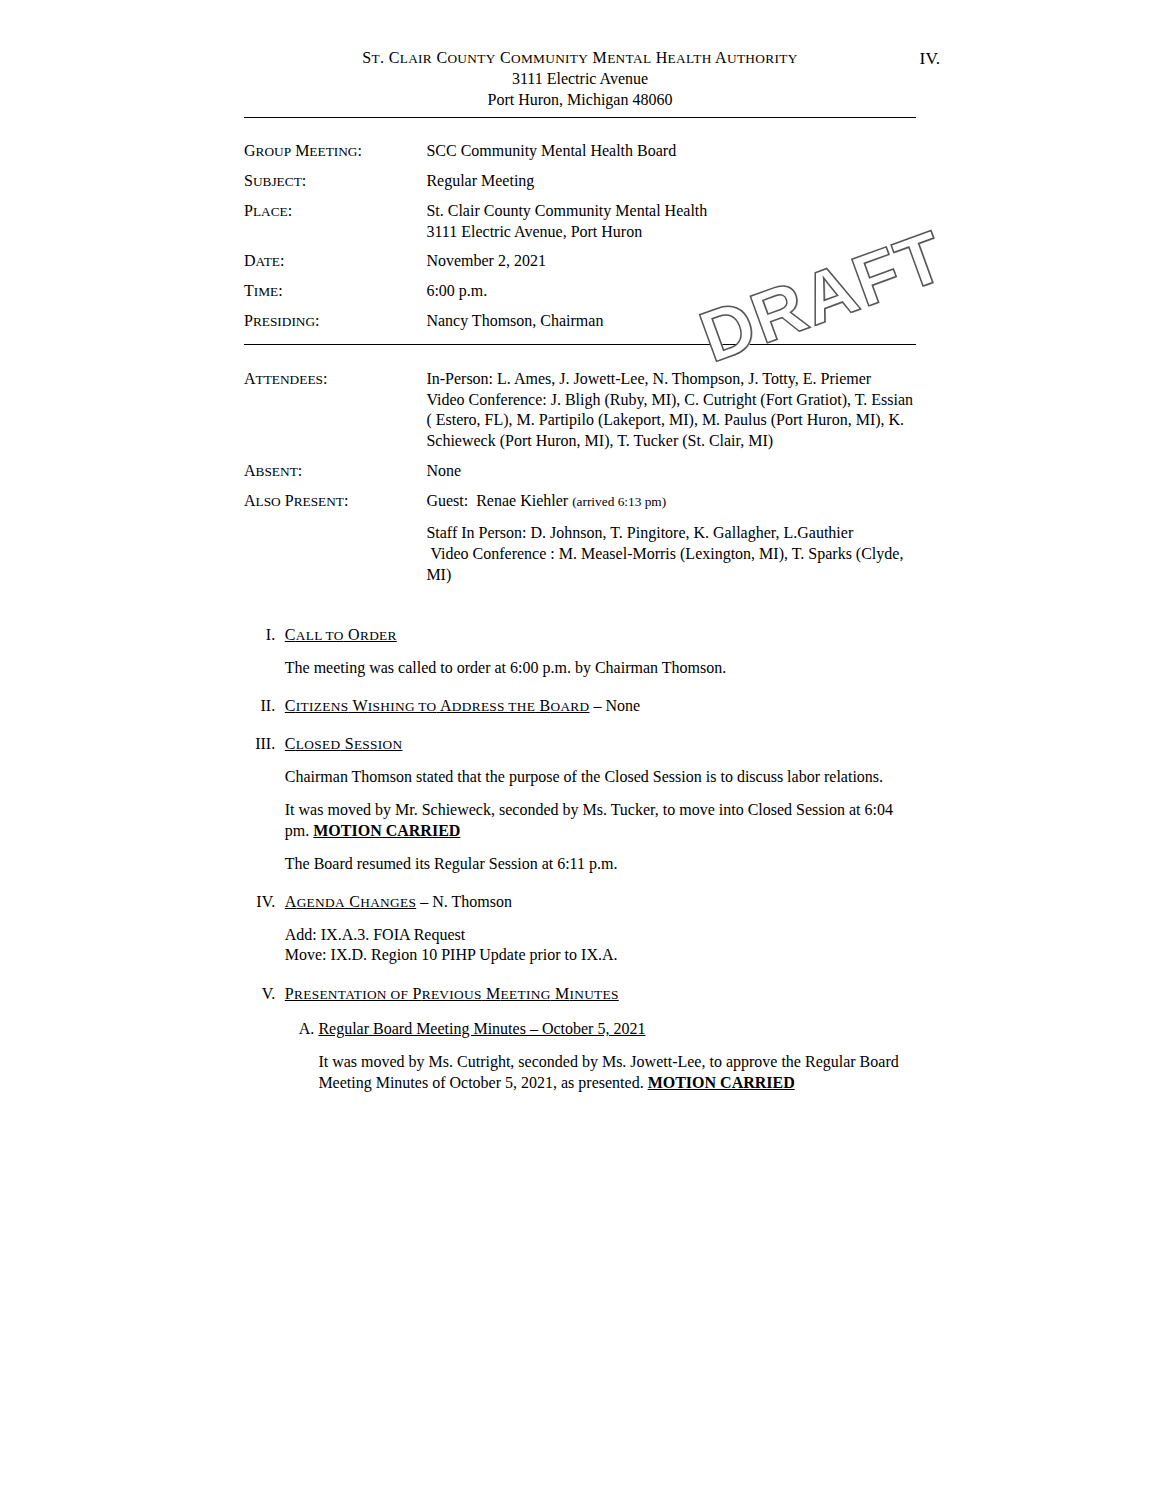IV.
ST. CLAIR COUNTY COMMUNITY MENTAL HEALTH AUTHORITY
3111 Electric Avenue
Port Huron, Michigan 48060
DRAFT
| G ROUP M EETING : | SCC Community Mental Health Board |
| S UBJECT : | Regular Meeting |
| P LACE : | St. Clair County Community Mental Health 3111 Electric Avenue, Port Huron |
| D ATE : | November 2, 2021 |
| T IME : | 6:00 p.m. |
| P RESIDING : | Nancy Thomson, Chairman |
| A TTENDEES : | In-Person: L. Ames, J. Jowett-Lee, N. Thompson, J. Totty, E. Priemer Video Conference: J. Bligh (Ruby, MI), C. Cutright (Fort Gratiot), T. Essian ( Estero, FL), M. Partipilo (Lakeport, MI), M. Paulus (Port Huron, MI), K. Schieweck (Port Huron, MI), T. Tucker (St. Clair, MI) |
| A BSENT : | None |
| A LSO P RESENT : | Guest: Renae Kiehler (arrived 6:13 pm) Staff In Person: D. Johnson, T. Pingitore, K. Gallagher, L.Gauthier Video Conference : M. Measel-Morris (Lexington, MI), T. Sparks (Clyde, MI) |
CALL TO ORDER
The meeting was called to order at 6:00 p.m. by Chairman Thomson.
CITIZENS WISHING TO ADDRESS THE BOARD – None
CLOSED SESSION
Chairman Thomson stated that the purpose of the Closed Session is to discuss labor relations.
It was moved by Mr. Schieweck, seconded by Ms. Tucker, to move into Closed Session at 6:04 pm. MOTION CARRIED
The Board resumed its Regular Session at 6:11 p.m.
AGENDA CHANGES – N. Thomson
Add: IX.A.3. FOIA Request
Move: IX.D. Region 10 PIHP Update prior to IX.A.
PRESENTATION OF PREVIOUS MEETING MINUTES
Regular Board Meeting Minutes – October 5, 2021
It was moved by Ms. Cutright, seconded by Ms. Jowett-Lee, to approve the Regular Board Meeting Minutes of October 5, 2021, as presented. MOTION CARRIED